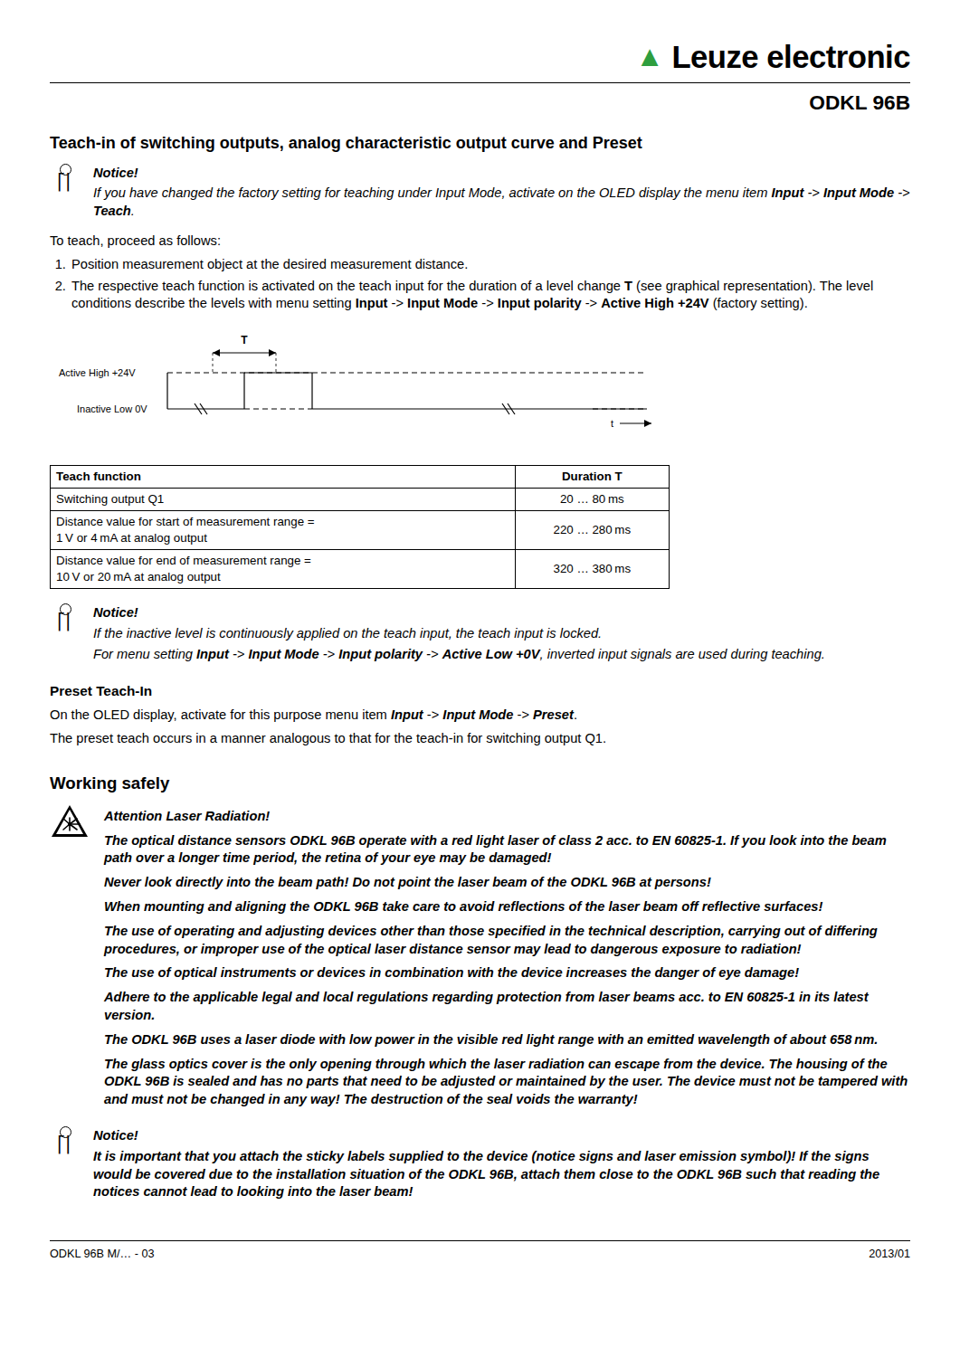▲ Leuze electronic
ODKL 96B
Teach-in of switching outputs, analog characteristic output curve and Preset
⎡⎢
Notice!
If you have changed the factory setting for teaching under Input Mode, activate on the OLED display the menu item Input -> Input Mode -> Teach.
To teach, proceed as follows:
Position measurement object at the desired measurement distance.
The respective teach function is activated on the teach input for the duration of a level change T (see graphical representation). The level conditions describe the levels with menu setting Input -> Input Mode -> Input polarity -> Active High +24V (factory setting).
Active High +24V Inactive Low 0V T t
| Teach function | Duration T |
| --- | --- |
| Switching output Q1 | 20 … 80 ms |
| Distance value for start of measurement range = 1 V or 4 mA at analog output | 220 … 280 ms |
| Distance value for end of measurement range = 10 V or 20 mA at analog output | 320 … 380 ms |
⎡⎢
Notice!
If the inactive level is continuously applied on the teach input, the teach input is locked.
For menu setting Input -> Input Mode -> Input polarity -> Active Low +0V, inverted input signals are used during teaching.
Preset Teach-In
On the OLED display, activate for this purpose menu item Input -> Input Mode -> Preset.
The preset teach occurs in a manner analogous to that for the teach-in for switching output Q1.
Working safely
Attention Laser Radiation!
The optical distance sensors ODKL 96B operate with a red light laser of class 2 acc. to EN 60825-1. If you look into the beam path over a longer time period, the retina of your eye may be damaged!
Never look directly into the beam path! Do not point the laser beam of the ODKL 96B at persons!
When mounting and aligning the ODKL 96B take care to avoid reflections of the laser beam off reflective surfaces!
The use of operating and adjusting devices other than those specified in the technical description, carrying out of differing procedures, or improper use of the optical laser distance sensor may lead to dangerous exposure to radiation!
The use of optical instruments or devices in combination with the device increases the danger of eye damage!
Adhere to the applicable legal and local regulations regarding protection from laser beams acc. to EN 60825-1 in its latest version.
The ODKL 96B uses a laser diode with low power in the visible red light range with an emitted wavelength of about 658 nm.
The glass optics cover is the only opening through which the laser radiation can escape from the device. The housing of the ODKL 96B is sealed and has no parts that need to be adjusted or maintained by the user. The device must not be tampered with and must not be changed in any way! The destruction of the seal voids the warranty!
⎡⎢
Notice!
It is important that you attach the sticky labels supplied to the device (notice signs and laser emission symbol)! If the signs would be covered due to the installation situation of the ODKL 96B, attach them close to the ODKL 96B such that reading the notices cannot lead to looking into the laser beam!
ODKL 96B M/… - 03 2013/01